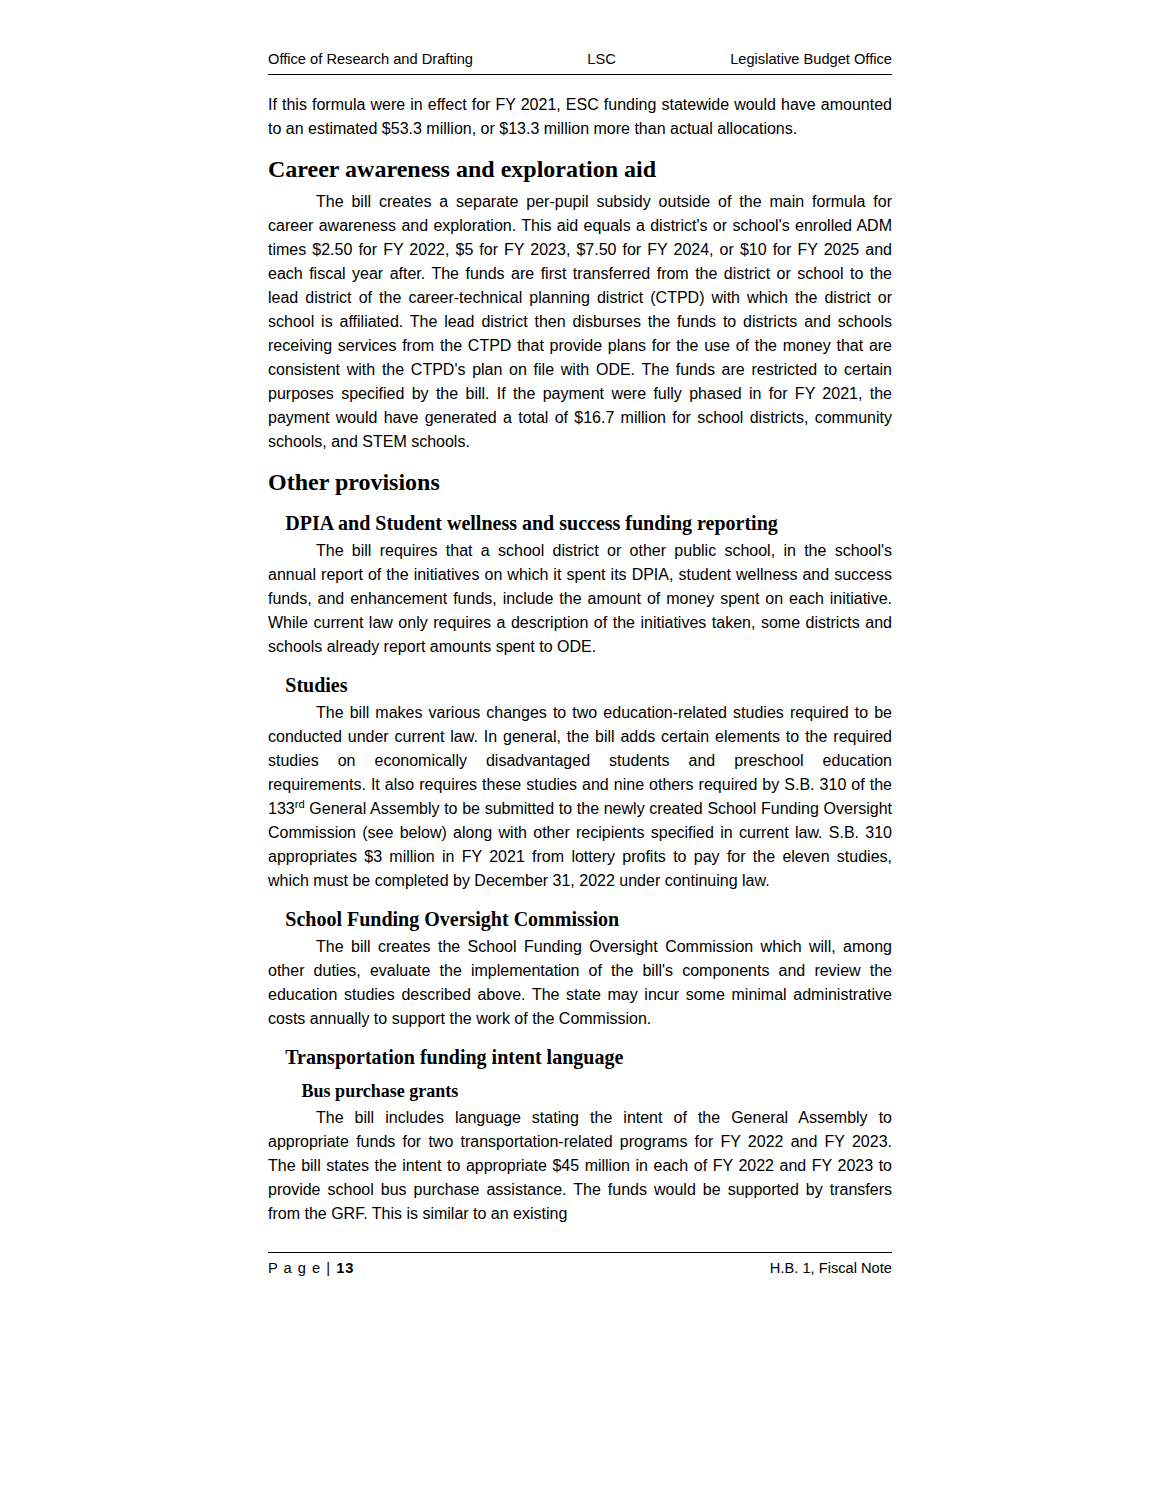Office of Research and Drafting LSC Legislative Budget Office
If this formula were in effect for FY 2021, ESC funding statewide would have amounted to an estimated $53.3 million, or $13.3 million more than actual allocations.
Career awareness and exploration aid
The bill creates a separate per-pupil subsidy outside of the main formula for career awareness and exploration. This aid equals a district's or school's enrolled ADM times $2.50 for FY 2022, $5 for FY 2023, $7.50 for FY 2024, or $10 for FY 2025 and each fiscal year after. The funds are first transferred from the district or school to the lead district of the career-technical planning district (CTPD) with which the district or school is affiliated. The lead district then disburses the funds to districts and schools receiving services from the CTPD that provide plans for the use of the money that are consistent with the CTPD's plan on file with ODE. The funds are restricted to certain purposes specified by the bill. If the payment were fully phased in for FY 2021, the payment would have generated a total of $16.7 million for school districts, community schools, and STEM schools.
Other provisions
DPIA and Student wellness and success funding reporting
The bill requires that a school district or other public school, in the school's annual report of the initiatives on which it spent its DPIA, student wellness and success funds, and enhancement funds, include the amount of money spent on each initiative. While current law only requires a description of the initiatives taken, some districts and schools already report amounts spent to ODE.
Studies
The bill makes various changes to two education-related studies required to be conducted under current law. In general, the bill adds certain elements to the required studies on economically disadvantaged students and preschool education requirements. It also requires these studies and nine others required by S.B. 310 of the 133rd General Assembly to be submitted to the newly created School Funding Oversight Commission (see below) along with other recipients specified in current law. S.B. 310 appropriates $3 million in FY 2021 from lottery profits to pay for the eleven studies, which must be completed by December 31, 2022 under continuing law.
School Funding Oversight Commission
The bill creates the School Funding Oversight Commission which will, among other duties, evaluate the implementation of the bill's components and review the education studies described above. The state may incur some minimal administrative costs annually to support the work of the Commission.
Transportation funding intent language
Bus purchase grants
The bill includes language stating the intent of the General Assembly to appropriate funds for two transportation-related programs for FY 2022 and FY 2023. The bill states the intent to appropriate $45 million in each of FY 2022 and FY 2023 to provide school bus purchase assistance. The funds would be supported by transfers from the GRF. This is similar to an existing
P a g e | 13 H.B. 1, Fiscal Note